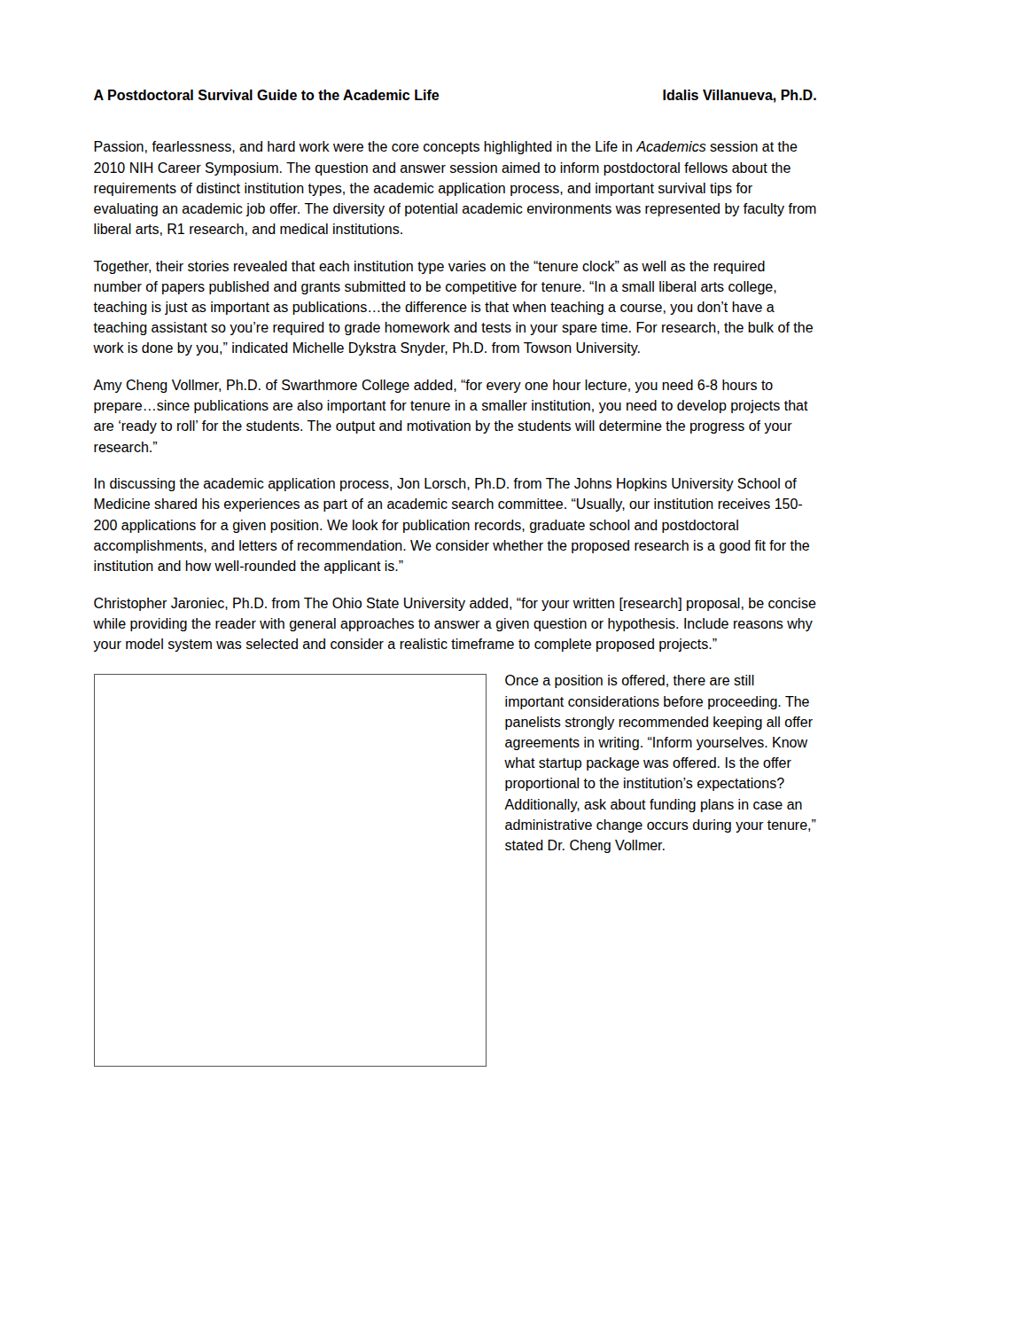A Postdoctoral Survival Guide to the Academic Life Idalis Villanueva, Ph.D.
Passion, fearlessness, and hard work were the core concepts highlighted in the Life in Academics session at the 2010 NIH Career Symposium. The question and answer session aimed to inform postdoctoral fellows about the requirements of distinct institution types, the academic application process, and important survival tips for evaluating an academic job offer. The diversity of potential academic environments was represented by faculty from liberal arts, R1 research, and medical institutions.
Together, their stories revealed that each institution type varies on the “tenure clock” as well as the required number of papers published and grants submitted to be competitive for tenure. “In a small liberal arts college, teaching is just as important as publications…the difference is that when teaching a course, you don’t have a teaching assistant so you’re required to grade homework and tests in your spare time. For research, the bulk of the work is done by you,” indicated Michelle Dykstra Snyder, Ph.D. from Towson University.
Amy Cheng Vollmer, Ph.D. of Swarthmore College added, “for every one hour lecture, you need 6-8 hours to prepare…since publications are also important for tenure in a smaller institution, you need to develop projects that are ‘ready to roll’ for the students. The output and motivation by the students will determine the progress of your research.”
In discussing the academic application process, Jon Lorsch, Ph.D. from The Johns Hopkins University School of Medicine shared his experiences as part of an academic search committee. “Usually, our institution receives 150-200 applications for a given position. We look for publication records, graduate school and postdoctoral accomplishments, and letters of recommendation. We consider whether the proposed research is a good fit for the institution and how well-rounded the applicant is.”
Christopher Jaroniec, Ph.D. from The Ohio State University added, “for your written [research] proposal, be concise while providing the reader with general approaches to answer a given question or hypothesis. Include reasons why your model system was selected and consider a realistic timeframe to complete proposed projects.”
Once a position is offered, there are still important considerations before proceeding. The panelists strongly recommended keeping all offer agreements in writing. “Inform yourselves. Know what startup package was offered. Is the offer proportional to the institution’s expectations? Additionally, ask about funding plans in case an administrative change occurs during your tenure,” stated Dr. Cheng Vollmer.